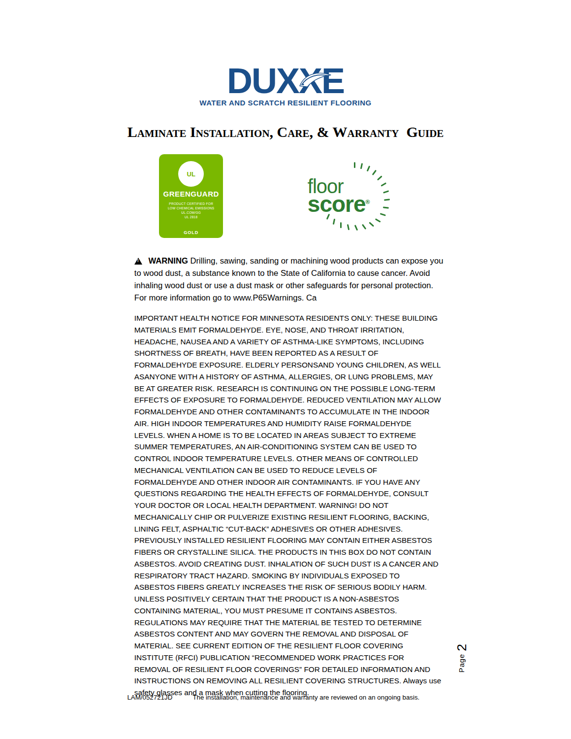DUXXE
WATER AND SCRATCH RESILIENT FLOORING
Laminate Installation, Care, & Warranty Guide
UL
GREENGUARD
PRODUCT CERTIFIED FOR
LOW CHEMICAL EMISSIONS
UL.COM/GG
UL 2818
GOLD
floor
score®
WARNING Drilling, sawing, sanding or machining wood products can expose you to wood dust, a substance known to the State of California to cause cancer. Avoid inhaling wood dust or use a dust mask or other safeguards for personal protection. For more information go to www.P65Warnings. Ca
IMPORTANT HEALTH NOTICE FOR MINNESOTA RESIDENTS ONLY: THESE BUILDING MATERIALS EMIT FORMALDEHYDE. EYE, NOSE, AND THROAT IRRITATION, HEADACHE, NAUSEA AND A VARIETY OF ASTHMA-LIKE SYMPTOMS, INCLUDING SHORTNESS OF BREATH, HAVE BEEN REPORTED AS A RESULT OF FORMALDEHYDE EXPOSURE. ELDERLY PERSONSAND YOUNG CHILDREN, AS WELL ASANYONE WITH A HISTORY OF ASTHMA, ALLERGIES, OR LUNG PROBLEMS, MAY BE AT GREATER RISK. RESEARCH IS CONTINUING ON THE POSSIBLE LONG-TERM EFFECTS OF EXPOSURE TO FORMALDEHYDE. REDUCED VENTILATION MAY ALLOW FORMALDEHYDE AND OTHER CONTAMINANTS TO ACCUMULATE IN THE INDOOR AIR. HIGH INDOOR TEMPERATURES AND HUMIDITY RAISE FORMALDEHYDE LEVELS. WHEN A HOME IS TO BE LOCATED IN AREAS SUBJECT TO EXTREME SUMMER TEMPERATURES, AN AIR-CONDITIONING SYSTEM CAN BE USED TO CONTROL INDOOR TEMPERATURE LEVELS. OTHER MEANS OF CONTROLLED MECHANICAL VENTILATION CAN BE USED TO REDUCE LEVELS OF FORMALDEHYDE AND OTHER INDOOR AIR CONTAMINANTS. IF YOU HAVE ANY QUESTIONS REGARDING THE HEALTH EFFECTS OF FORMALDEHYDE, CONSULT YOUR DOCTOR OR LOCAL HEALTH DEPARTMENT. WARNING! DO NOT MECHANICALLY CHIP OR PULVERIZE EXISTING RESILIENT FLOORING, BACKING, LINING FELT, ASPHALTIC “CUT-BACK” ADHESIVES OR OTHER ADHESIVES. PREVIOUSLY INSTALLED RESILIENT FLOORING MAY CONTAIN EITHER ASBESTOS FIBERS OR CRYSTALLINE SILICA. THE PRODUCTS IN THIS BOX DO NOT CONTAIN ASBESTOS. AVOID CREATING DUST. INHALATION OF SUCH DUST IS A CANCER AND RESPIRATORY TRACT HAZARD. SMOKING BY INDIVIDUALS EXPOSED TO ASBESTOS FIBERS GREATLY INCREASES THE RISK OF SERIOUS BODILY HARM. UNLESS POSITIVELY CERTAIN THAT THE PRODUCT IS A NON-ASBESTOS CONTAINING MATERIAL, YOU MUST PRESUME IT CONTAINS ASBESTOS. REGULATIONS MAY REQUIRE THAT THE MATERIAL BE TESTED TO DETERMINE ASBESTOS CONTENT AND MAY GOVERN THE REMOVAL AND DISPOSAL OF MATERIAL. SEE CURRENT EDITION OF THE RESILIENT FLOOR COVERING INSTITUTE (RFCI) PUBLICATION “RECOMMENDED WORK PRACTICES FOR REMOVAL OF RESILIENT FLOOR COVERINGS” FOR DETAILED INFORMATION AND INSTRUCTIONS ON REMOVING ALL RESILIENT COVERING STRUCTURES. Always use safety glasses and a mask when cutting the flooring.
Page 2
LAM/052721JD The installation, maintenance and warranty are reviewed on an ongoing basis.